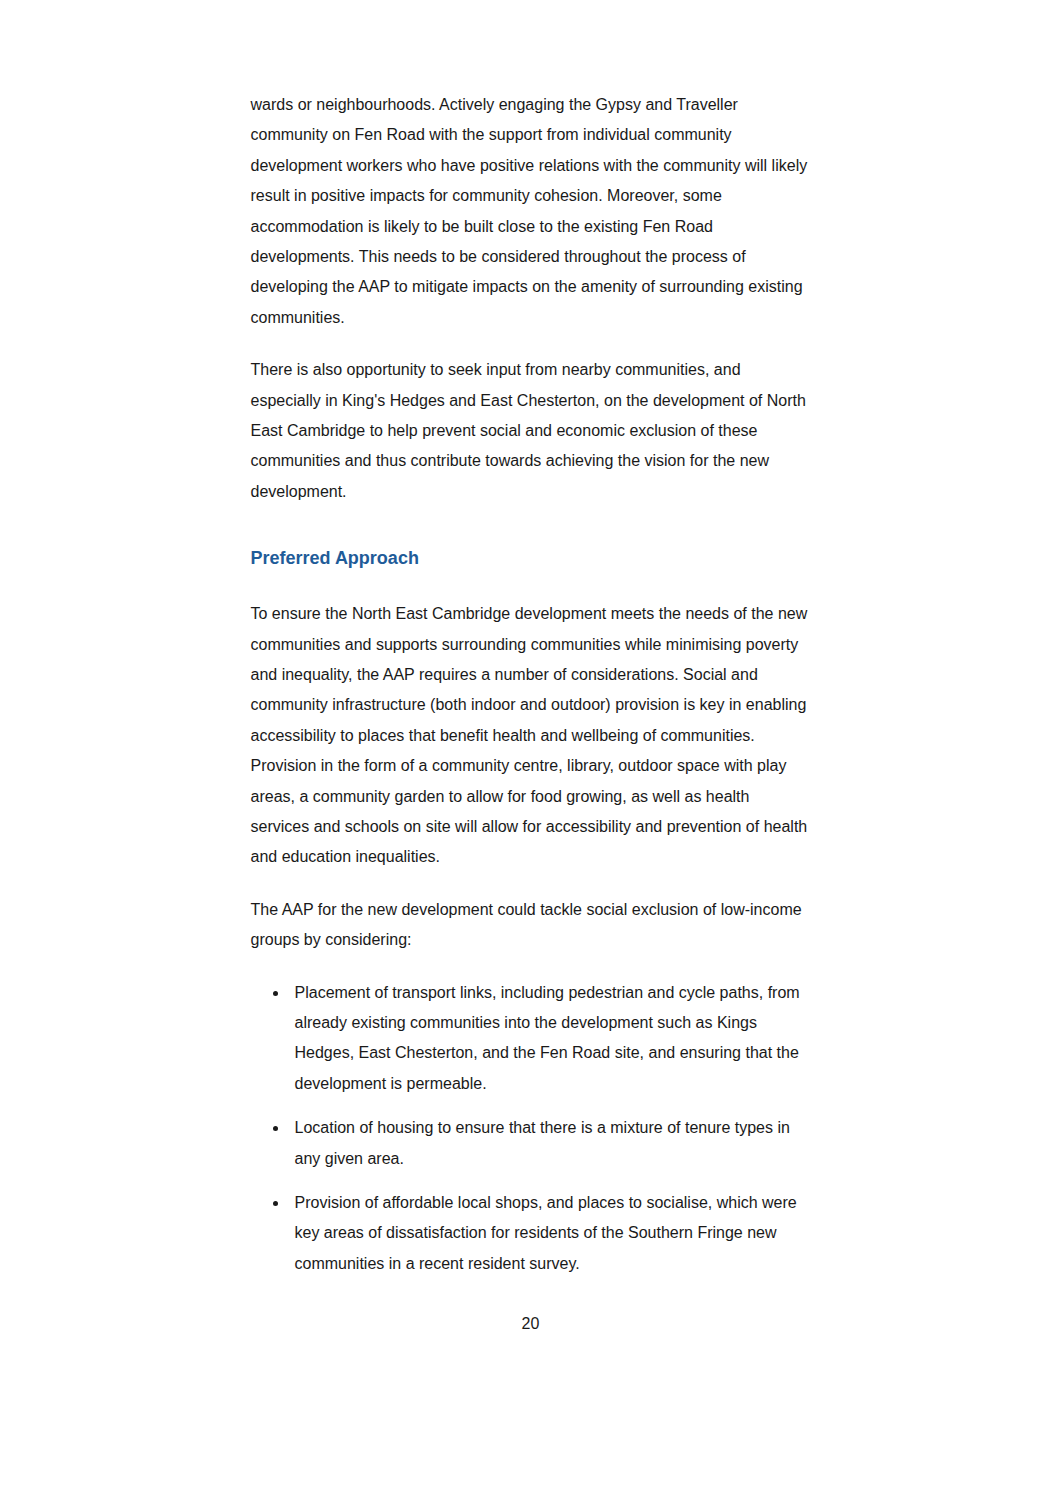wards or neighbourhoods. Actively engaging the Gypsy and Traveller community on Fen Road with the support from individual community development workers who have positive relations with the community will likely result in positive impacts for community cohesion. Moreover, some accommodation is likely to be built close to the existing Fen Road developments. This needs to be considered throughout the process of developing the AAP to mitigate impacts on the amenity of surrounding existing communities.
There is also opportunity to seek input from nearby communities, and especially in King's Hedges and East Chesterton, on the development of North East Cambridge to help prevent social and economic exclusion of these communities and thus contribute towards achieving the vision for the new development.
Preferred Approach
To ensure the North East Cambridge development meets the needs of the new communities and supports surrounding communities while minimising poverty and inequality, the AAP requires a number of considerations. Social and community infrastructure (both indoor and outdoor) provision is key in enabling accessibility to places that benefit health and wellbeing of communities. Provision in the form of a community centre, library, outdoor space with play areas, a community garden to allow for food growing, as well as health services and schools on site will allow for accessibility and prevention of health and education inequalities.
The AAP for the new development could tackle social exclusion of low-income groups by considering:
Placement of transport links, including pedestrian and cycle paths, from already existing communities into the development such as Kings Hedges, East Chesterton, and the Fen Road site, and ensuring that the development is permeable.
Location of housing to ensure that there is a mixture of tenure types in any given area.
Provision of affordable local shops, and places to socialise, which were key areas of dissatisfaction for residents of the Southern Fringe new communities in a recent resident survey.
20